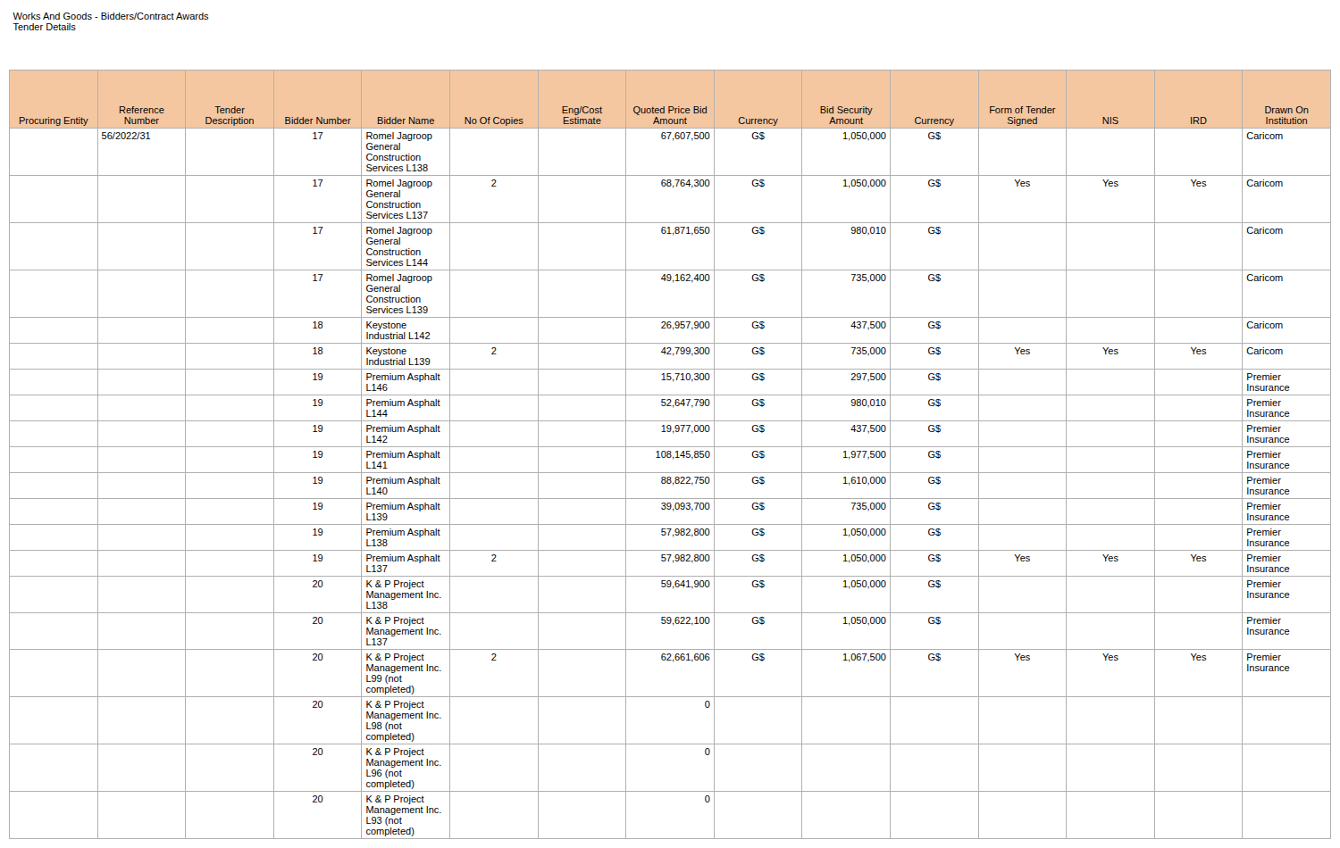| Works And Goods - Bidders/Contract Awards Tender Details | |
| --- | --- |
| Procuring Entity | Reference Number | Tender Description | Bidder Number | Bidder Name | No Of Copies | Eng/Cost Estimate | Quoted Price Bid Amount | Currency | Bid Security Amount | Currency | Form of Tender Signed | NIS | IRD | Drawn On Institution |
| | 56/2022/31 | | 17 | Romel Jagroop General Construction Services L138 | | | 67,607,500 | G$ | 1,050,000 | G$ | | | | Caricom |
| | | | 17 | Romel Jagroop General Construction Services L137 | 2 | | 68,764,300 | G$ | 1,050,000 | G$ | Yes | Yes | Yes | Caricom |
| | | | 17 | Romel Jagroop General Construction Services L144 | | | 61,871,650 | G$ | 980,010 | G$ | | | | Caricom |
| | | | 17 | Romel Jagroop General Construction Services L139 | | | 49,162,400 | G$ | 735,000 | G$ | | | | Caricom |
| | | | 18 | Keystone Industrial L142 | | | 26,957,900 | G$ | 437,500 | G$ | | | | Caricom |
| | | | 18 | Keystone Industrial L139 | 2 | | 42,799,300 | G$ | 735,000 | G$ | Yes | Yes | Yes | Caricom |
| | | | 19 | Premium Asphalt L146 | | | 15,710,300 | G$ | 297,500 | G$ | | | | Premier Insurance |
| | | | 19 | Premium Asphalt L144 | | | 52,647,790 | G$ | 980,010 | G$ | | | | Premier Insurance |
| | | | 19 | Premium Asphalt L142 | | | 19,977,000 | G$ | 437,500 | G$ | | | | Premier Insurance |
| | | | 19 | Premium Asphalt L141 | | | 108,145,850 | G$ | 1,977,500 | G$ | | | | Premier Insurance |
| | | | 19 | Premium Asphalt L140 | | | 88,822,750 | G$ | 1,610,000 | G$ | | | | Premier Insurance |
| | | | 19 | Premium Asphalt L139 | | | 39,093,700 | G$ | 735,000 | G$ | | | | Premier Insurance |
| | | | 19 | Premium Asphalt L138 | | | 57,982,800 | G$ | 1,050,000 | G$ | | | | Premier Insurance |
| | | | 19 | Premium Asphalt L137 | 2 | | 57,982,800 | G$ | 1,050,000 | G$ | Yes | Yes | Yes | Premier Insurance |
| | | | 20 | K & P Project Management Inc. L138 | | | 59,641,900 | G$ | 1,050,000 | G$ | | | | Premier Insurance |
| | | | 20 | K & P Project Management Inc. L137 | | | 59,622,100 | G$ | 1,050,000 | G$ | | | | Premier Insurance |
| | | | 20 | K & P Project Management Inc. L99 (not completed) | 2 | | 62,661,606 | G$ | 1,067,500 | G$ | Yes | Yes | Yes | Premier Insurance |
| | | | 20 | K & P Project Management Inc. L98 (not completed) | | | 0 | | | | | | | |
| | | | 20 | K & P Project Management Inc. L96 (not completed) | | | 0 | | | | | | | |
| | | | 20 | K & P Project Management Inc. L93 (not completed) | | | 0 | | | | | | | |